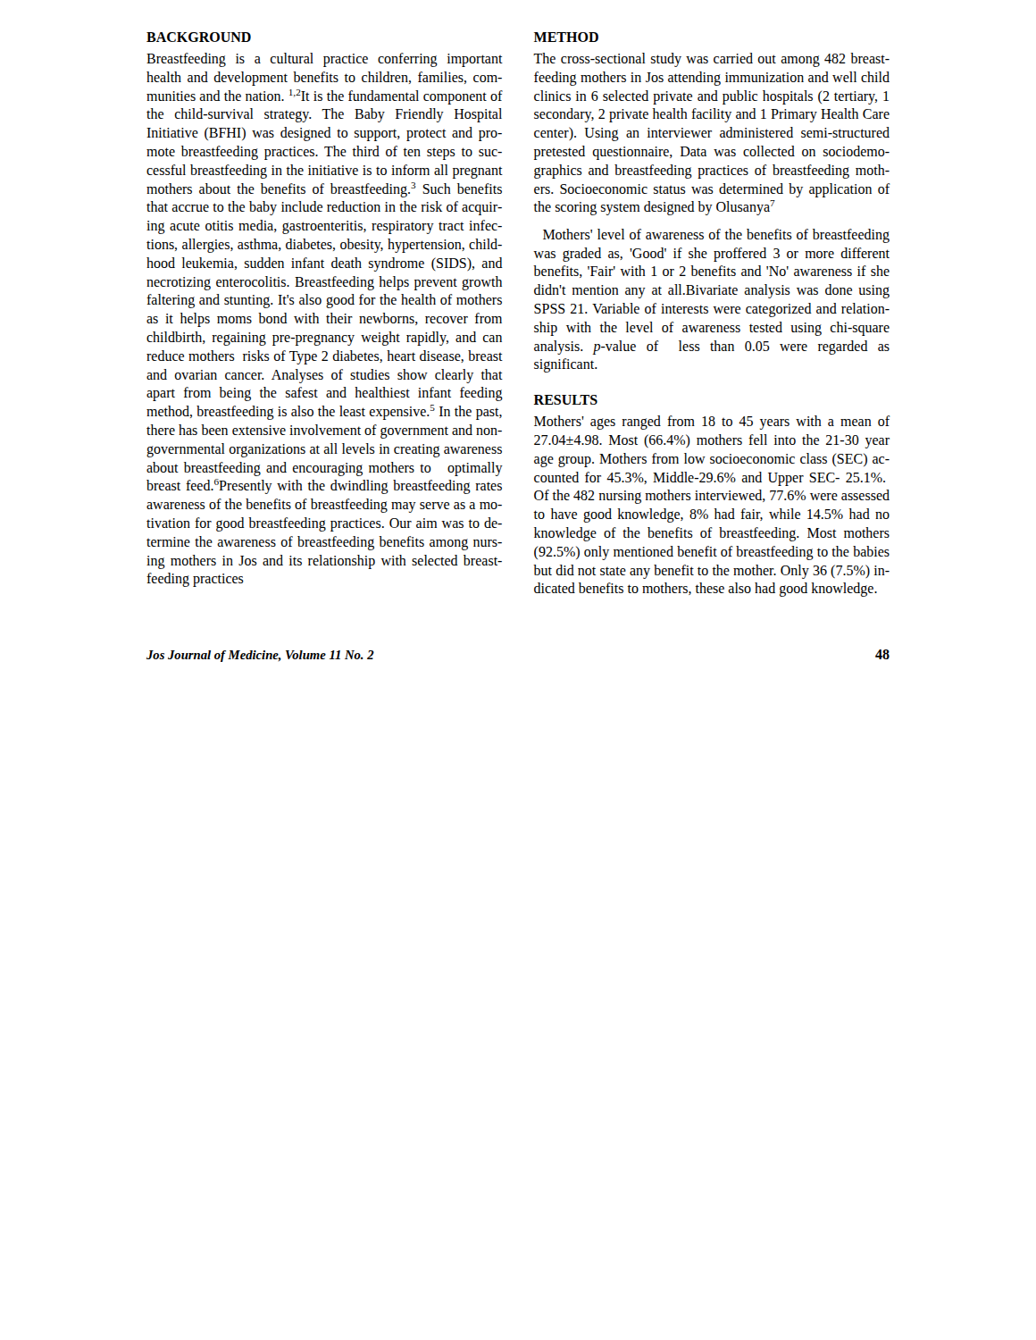Background
Breastfeeding is a cultural practice conferring important health and development benefits to children, families, communities and the nation. 1,2It is the fundamental component of the child-survival strategy. The Baby Friendly Hospital Initiative (BFHI) was designed to support, protect and promote breastfeeding practices. The third of ten steps to successful breastfeeding in the initiative is to inform all pregnant mothers about the benefits of breastfeeding.3 Such benefits that accrue to the baby include reduction in the risk of acquiring acute otitis media, gastroenteritis, respiratory tract infections, allergies, asthma, diabetes, obesity, hypertension, childhood leukemia, sudden infant death syndrome (SIDS), and necrotizing enterocolitis. Breastfeeding helps prevent growth faltering and stunting. It's also good for the health of mothers as it helps moms bond with their newborns, recover from childbirth, regaining pre-pregnancy weight rapidly, and can reduce mothers risks of Type 2 diabetes, heart disease, breast and ovarian cancer. Analyses of studies show clearly that apart from being the safest and healthiest infant feeding method, breastfeeding is also the least expensive.5 In the past, there has been extensive involvement of government and nongovernmental organizations at all levels in creating awareness about breastfeeding and encouraging mothers to optimally breast feed.6Presently with the dwindling breastfeeding rates awareness of the benefits of breastfeeding may serve as a motivation for good breastfeeding practices. Our aim was to determine the awareness of breastfeeding benefits among nursing mothers in Jos and its relationship with selected breastfeeding practices
Method
The cross-sectional study was carried out among 482 breastfeeding mothers in Jos attending immunization and well child clinics in 6 selected private and public hospitals (2 tertiary, 1 secondary, 2 private health facility and 1 Primary Health Care center). Using an interviewer administered semi-structured pretested questionnaire, Data was collected on sociodemographics and breastfeeding practices of breastfeeding mothers. Socioeconomic status was determined by application of the scoring system designed by Olusanya7
Mothers' level of awareness of the benefits of breastfeeding was graded as, 'Good' if she proffered 3 or more different benefits, 'Fair' with 1 or 2 benefits and 'No' awareness if she didn't mention any at all.Bivariate analysis was done using SPSS 21. Variable of interests were categorized and relationship with the level of awareness tested using chi-square analysis. p-value of less than 0.05 were regarded as significant.
Results
Mothers' ages ranged from 18 to 45 years with a mean of 27.04±4.98. Most (66.4%) mothers fell into the 21-30 year age group. Mothers from low socioeconomic class (SEC) accounted for 45.3%, Middle-29.6% and Upper SEC- 25.1%. Of the 482 nursing mothers interviewed, 77.6% were assessed to have good knowledge, 8% had fair, while 14.5% had no knowledge of the benefits of breastfeeding. Most mothers (92.5%) only mentioned benefit of breastfeeding to the babies but did not state any benefit to the mother. Only 36 (7.5%) indicated benefits to mothers, these also had good knowledge.
Jos Journal of Medicine, Volume 11 No. 2 48